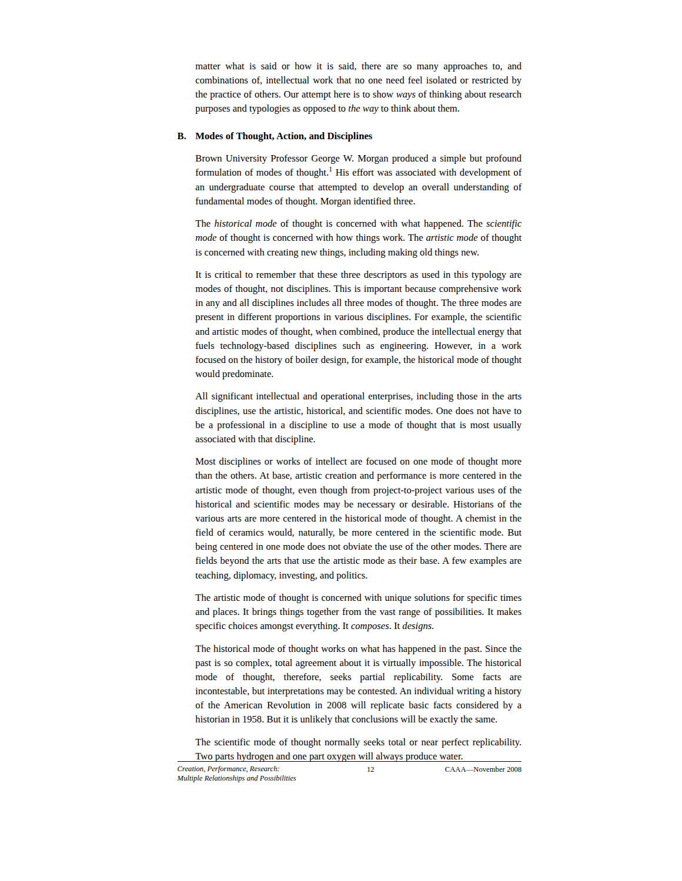matter what is said or how it is said, there are so many approaches to, and combinations of, intellectual work that no one need feel isolated or restricted by the practice of others. Our attempt here is to show ways of thinking about research purposes and typologies as opposed to the way to think about them.
B. Modes of Thought, Action, and Disciplines
Brown University Professor George W. Morgan produced a simple but profound formulation of modes of thought.1 His effort was associated with development of an undergraduate course that attempted to develop an overall understanding of fundamental modes of thought. Morgan identified three.
The historical mode of thought is concerned with what happened. The scientific mode of thought is concerned with how things work. The artistic mode of thought is concerned with creating new things, including making old things new.
It is critical to remember that these three descriptors as used in this typology are modes of thought, not disciplines. This is important because comprehensive work in any and all disciplines includes all three modes of thought. The three modes are present in different proportions in various disciplines. For example, the scientific and artistic modes of thought, when combined, produce the intellectual energy that fuels technology-based disciplines such as engineering. However, in a work focused on the history of boiler design, for example, the historical mode of thought would predominate.
All significant intellectual and operational enterprises, including those in the arts disciplines, use the artistic, historical, and scientific modes. One does not have to be a professional in a discipline to use a mode of thought that is most usually associated with that discipline.
Most disciplines or works of intellect are focused on one mode of thought more than the others. At base, artistic creation and performance is more centered in the artistic mode of thought, even though from project-to-project various uses of the historical and scientific modes may be necessary or desirable. Historians of the various arts are more centered in the historical mode of thought. A chemist in the field of ceramics would, naturally, be more centered in the scientific mode. But being centered in one mode does not obviate the use of the other modes. There are fields beyond the arts that use the artistic mode as their base. A few examples are teaching, diplomacy, investing, and politics.
The artistic mode of thought is concerned with unique solutions for specific times and places. It brings things together from the vast range of possibilities. It makes specific choices amongst everything. It composes. It designs.
The historical mode of thought works on what has happened in the past. Since the past is so complex, total agreement about it is virtually impossible. The historical mode of thought, therefore, seeks partial replicability. Some facts are incontestable, but interpretations may be contested. An individual writing a history of the American Revolution in 2008 will replicate basic facts considered by a historian in 1958. But it is unlikely that conclusions will be exactly the same.
The scientific mode of thought normally seeks total or near perfect replicability. Two parts hydrogen and one part oxygen will always produce water.
Creation, Performance, Research:
Multiple Relationships and Possibilities
12
CAAA—November 2008